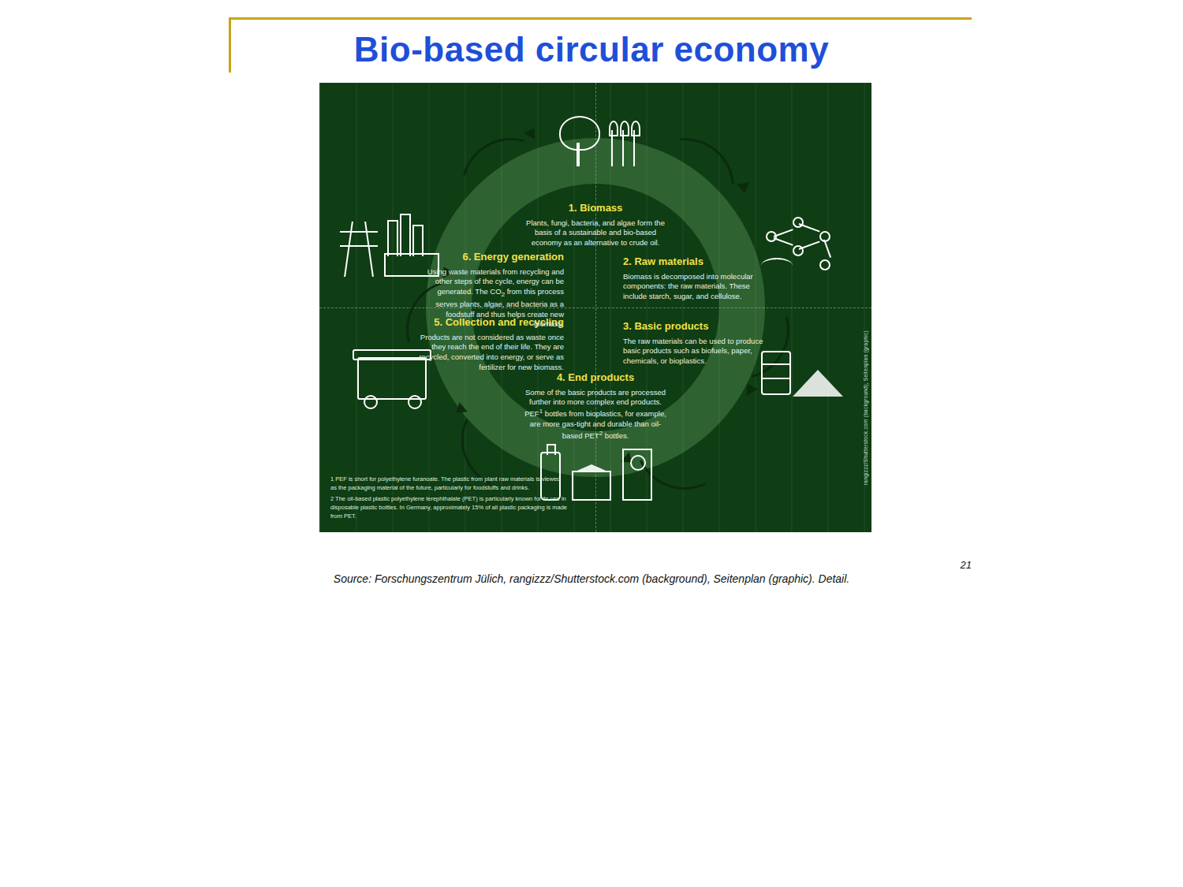Bio-based circular economy
1. Biomass
Plants, fungi, bacteria, and algae form the basis of a sustainable and bio-based economy as an alternative to crude oil.
2. Raw materials
Biomass is decomposed into molecular components: the raw materials. These include starch, sugar, and cellulose.
3. Basic products
The raw materials can be used to produce basic products such as biofuels, paper, chemicals, or bioplastics.
4. End products
Some of the basic products are processed further into more complex end products. PEF1 bottles from bioplastics, for example, are more gas-tight and durable than oil-based PET2 bottles.
5. Collection and recycling
Products are not considered as waste once they reach the end of their life. They are recycled, converted into energy, or serve as fertilizer for new biomass.
6. Energy generation
Using waste materials from recycling and other steps of the cycle, energy can be generated. The CO2 from this process serves plants, algae, and bacteria as a foodstuff and thus helps create new biomass.
1 PEF is short for polyethylene furanoate. The plastic from plant raw materials is viewed as the packaging material of the future, particularly for foodstuffs and drinks.
2 The oil-based plastic polyethylene terephthalate (PET) is particularly known for its use in disposable plastic bottles. In Germany, approximately 15% of all plastic packaging is made from PET.
rangizzz/Shutterstock.com (background), Seitenplan (graphic)
Source: Forschungszentrum Jülich, rangizzz/Shutterstock.com (background), Seitenplan (graphic). Detail.
21